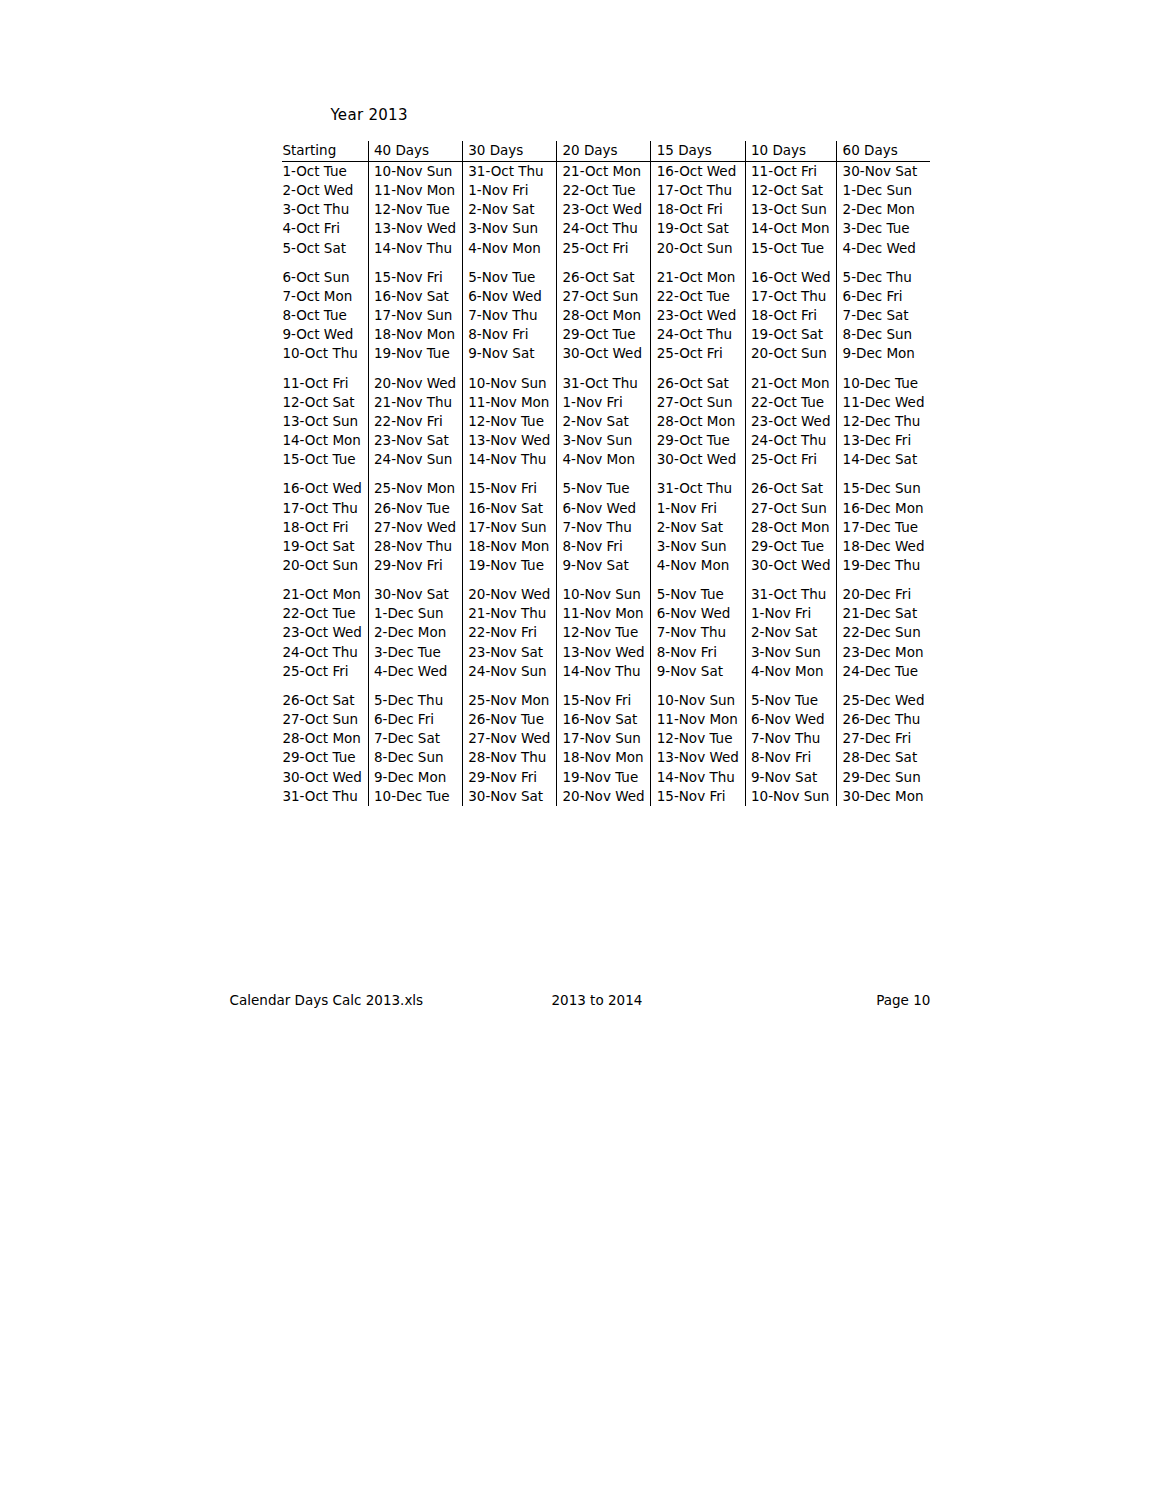Year 2013
| Starting | 40 Days | 30 Days | 20 Days | 15 Days | 10 Days | 60 Days |
| --- | --- | --- | --- | --- | --- | --- |
| 1-Oct Tue | 10-Nov Sun | 31-Oct Thu | 21-Oct Mon | 16-Oct Wed | 11-Oct Fri | 30-Nov Sat |
| 2-Oct Wed | 11-Nov Mon | 1-Nov Fri | 22-Oct Tue | 17-Oct Thu | 12-Oct Sat | 1-Dec Sun |
| 3-Oct Thu | 12-Nov Tue | 2-Nov Sat | 23-Oct Wed | 18-Oct Fri | 13-Oct Sun | 2-Dec Mon |
| 4-Oct Fri | 13-Nov Wed | 3-Nov Sun | 24-Oct Thu | 19-Oct Sat | 14-Oct Mon | 3-Dec Tue |
| 5-Oct Sat | 14-Nov Thu | 4-Nov Mon | 25-Oct Fri | 20-Oct Sun | 15-Oct Tue | 4-Dec Wed |
| 6-Oct Sun | 15-Nov Fri | 5-Nov Tue | 26-Oct Sat | 21-Oct Mon | 16-Oct Wed | 5-Dec Thu |
| 7-Oct Mon | 16-Nov Sat | 6-Nov Wed | 27-Oct Sun | 22-Oct Tue | 17-Oct Thu | 6-Dec Fri |
| 8-Oct Tue | 17-Nov Sun | 7-Nov Thu | 28-Oct Mon | 23-Oct Wed | 18-Oct Fri | 7-Dec Sat |
| 9-Oct Wed | 18-Nov Mon | 8-Nov Fri | 29-Oct Tue | 24-Oct Thu | 19-Oct Sat | 8-Dec Sun |
| 10-Oct Thu | 19-Nov Tue | 9-Nov Sat | 30-Oct Wed | 25-Oct Fri | 20-Oct Sun | 9-Dec Mon |
| 11-Oct Fri | 20-Nov Wed | 10-Nov Sun | 31-Oct Thu | 26-Oct Sat | 21-Oct Mon | 10-Dec Tue |
| 12-Oct Sat | 21-Nov Thu | 11-Nov Mon | 1-Nov Fri | 27-Oct Sun | 22-Oct Tue | 11-Dec Wed |
| 13-Oct Sun | 22-Nov Fri | 12-Nov Tue | 2-Nov Sat | 28-Oct Mon | 23-Oct Wed | 12-Dec Thu |
| 14-Oct Mon | 23-Nov Sat | 13-Nov Wed | 3-Nov Sun | 29-Oct Tue | 24-Oct Thu | 13-Dec Fri |
| 15-Oct Tue | 24-Nov Sun | 14-Nov Thu | 4-Nov Mon | 30-Oct Wed | 25-Oct Fri | 14-Dec Sat |
| 16-Oct Wed | 25-Nov Mon | 15-Nov Fri | 5-Nov Tue | 31-Oct Thu | 26-Oct Sat | 15-Dec Sun |
| 17-Oct Thu | 26-Nov Tue | 16-Nov Sat | 6-Nov Wed | 1-Nov Fri | 27-Oct Sun | 16-Dec Mon |
| 18-Oct Fri | 27-Nov Wed | 17-Nov Sun | 7-Nov Thu | 2-Nov Sat | 28-Oct Mon | 17-Dec Tue |
| 19-Oct Sat | 28-Nov Thu | 18-Nov Mon | 8-Nov Fri | 3-Nov Sun | 29-Oct Tue | 18-Dec Wed |
| 20-Oct Sun | 29-Nov Fri | 19-Nov Tue | 9-Nov Sat | 4-Nov Mon | 30-Oct Wed | 19-Dec Thu |
| 21-Oct Mon | 30-Nov Sat | 20-Nov Wed | 10-Nov Sun | 5-Nov Tue | 31-Oct Thu | 20-Dec Fri |
| 22-Oct Tue | 1-Dec Sun | 21-Nov Thu | 11-Nov Mon | 6-Nov Wed | 1-Nov Fri | 21-Dec Sat |
| 23-Oct Wed | 2-Dec Mon | 22-Nov Fri | 12-Nov Tue | 7-Nov Thu | 2-Nov Sat | 22-Dec Sun |
| 24-Oct Thu | 3-Dec Tue | 23-Nov Sat | 13-Nov Wed | 8-Nov Fri | 3-Nov Sun | 23-Dec Mon |
| 25-Oct Fri | 4-Dec Wed | 24-Nov Sun | 14-Nov Thu | 9-Nov Sat | 4-Nov Mon | 24-Dec Tue |
| 26-Oct Sat | 5-Dec Thu | 25-Nov Mon | 15-Nov Fri | 10-Nov Sun | 5-Nov Tue | 25-Dec Wed |
| 27-Oct Sun | 6-Dec Fri | 26-Nov Tue | 16-Nov Sat | 11-Nov Mon | 6-Nov Wed | 26-Dec Thu |
| 28-Oct Mon | 7-Dec Sat | 27-Nov Wed | 17-Nov Sun | 12-Nov Tue | 7-Nov Thu | 27-Dec Fri |
| 29-Oct Tue | 8-Dec Sun | 28-Nov Thu | 18-Nov Mon | 13-Nov Wed | 8-Nov Fri | 28-Dec Sat |
| 30-Oct Wed | 9-Dec Mon | 29-Nov Fri | 19-Nov Tue | 14-Nov Thu | 9-Nov Sat | 29-Dec Sun |
| 31-Oct Thu | 10-Dec Tue | 30-Nov Sat | 20-Nov Wed | 15-Nov Fri | 10-Nov Sun | 30-Dec Mon |
Calendar Days Calc 2013.xls
2013 to 2014
Page 10